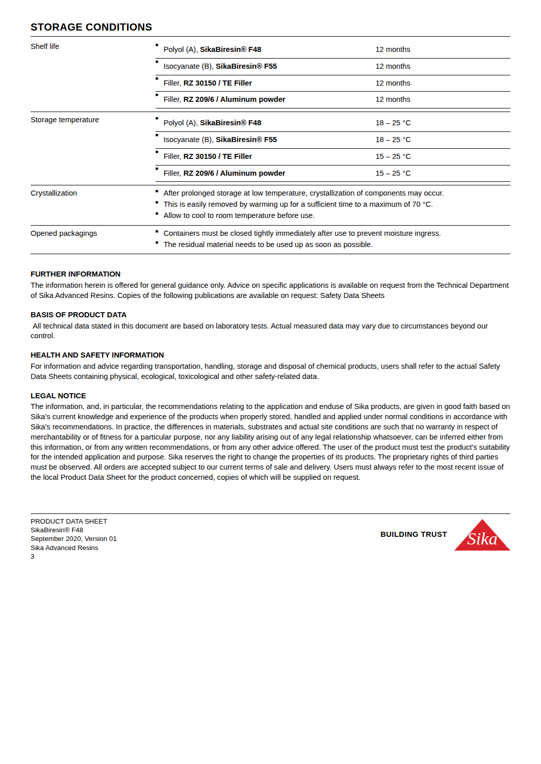STORAGE CONDITIONS
| Shelf life | / Polyol (A), SikaBiresin® F48 / 12 months / / Isocyanate (B), SikaBiresin® F55 / 12 months / / Filler, RZ 30150 / TE Filler / 12 months / / Filler, RZ 209/6 / Aluminum powder / 12 months / |
| Storage temperature | / Polyol (A), SikaBiresin® F48 / 18 – 25 °C / / Isocyanate (B), SikaBiresin® F55 / 18 – 25 °C / / Filler, RZ 30150 / TE Filler / 15 – 25 °C / / Filler, RZ 209/6 / Aluminum powder / 15 – 25 °C / |
| Crystallization | After prolonged storage at low temperature, crystallization of components may occur. This is easily removed by warming up for a sufficient time to a maximum of 70 °C. Allow to cool to room temperature before use. |
| Opened packagings | Containers must be closed tightly immediately after use to prevent moisture ingress. The residual material needs to be used up as soon as possible. |
FURTHER INFORMATION
The information herein is offered for general guidance only. Advice on specific applications is available on request from the Technical Department of Sika Advanced Resins. Copies of the following publications are available on request: Safety Data Sheets
BASIS OF PRODUCT DATA
All technical data stated in this document are based on laboratory tests. Actual measured data may vary due to circumstances beyond our control.
HEALTH AND SAFETY INFORMATION
For information and advice regarding transportation, handling, storage and disposal of chemical products, users shall refer to the actual Safety Data Sheets containing physical, ecological, toxicological and other safety-related data.
LEGAL NOTICE
The information, and, in particular, the recommendations relating to the application and enduse of Sika products, are given in good faith based on Sika's current knowledge and experience of the products when properly stored, handled and applied under normal conditions in accordance with Sika's recommendations. In practice, the differences in materials, substrates and actual site conditions are such that no warranty in respect of merchantability or of fitness for a particular purpose, nor any liability arising out of any legal relationship whatsoever, can be inferred either from this information, or from any written recommendations, or from any other advice offered. The user of the product must test the product's suitability for the intended application and purpose. Sika reserves the right to change the properties of its products. The proprietary rights of third parties must be observed. All orders are accepted subject to our current terms of sale and delivery. Users must always refer to the most recent issue of the local Product Data Sheet for the product concerned, copies of which will be supplied on request.
PRODUCT DATA SHEET
SikaBiresin® F48
September 2020, Version 01
Sika Advanced Resins
3
BUILDING TRUST Sika ®